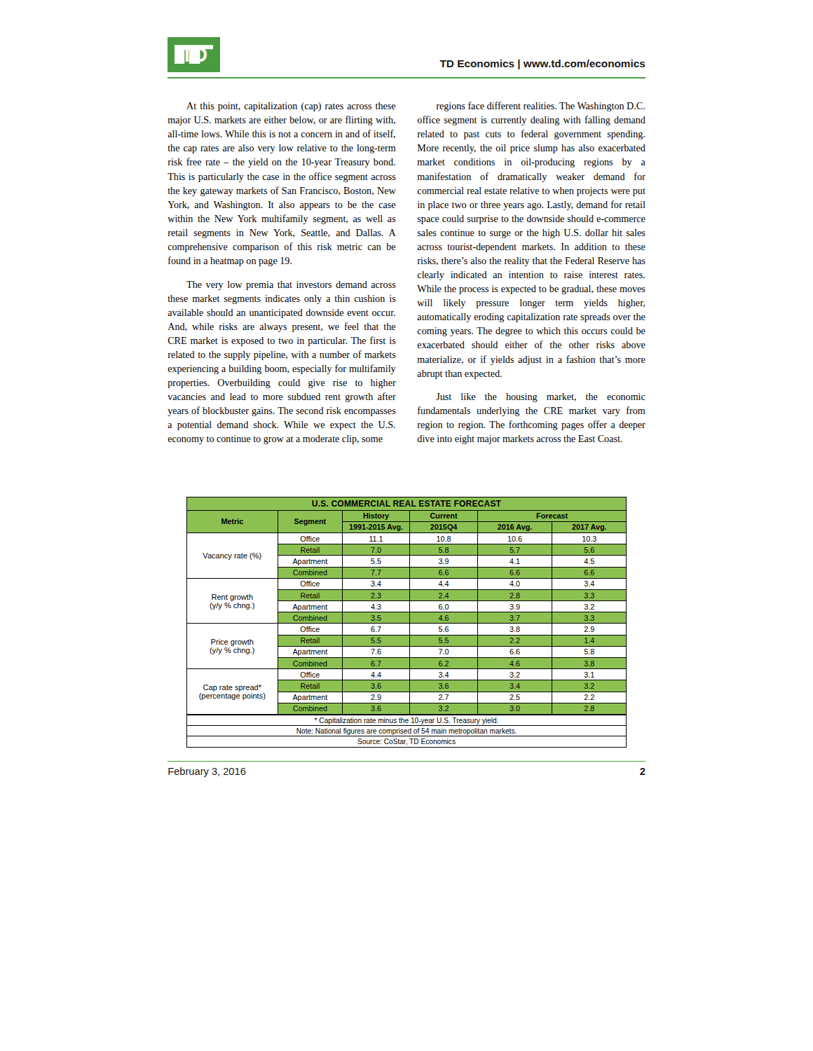TD
TD Economics | www.td.com/economics
At this point, capitalization (cap) rates across these major U.S. markets are either below, or are flirting with, all-time lows. While this is not a concern in and of itself, the cap rates are also very low relative to the long-term risk free rate – the yield on the 10-year Treasury bond. This is particularly the case in the office segment across the key gateway markets of San Francisco, Boston, New York, and Washington. It also appears to be the case within the New York multifamily segment, as well as retail segments in New York, Seattle, and Dallas. A comprehensive comparison of this risk metric can be found in a heatmap on page 19.
The very low premia that investors demand across these market segments indicates only a thin cushion is available should an unanticipated downside event occur. And, while risks are always present, we feel that the CRE market is exposed to two in particular. The first is related to the supply pipeline, with a number of markets experiencing a building boom, especially for multifamily properties. Overbuilding could give rise to higher vacancies and lead to more subdued rent growth after years of blockbuster gains. The second risk encompasses a potential demand shock. While we expect the U.S. economy to continue to grow at a moderate clip, some
regions face different realities. The Washington D.C. office segment is currently dealing with falling demand related to past cuts to federal government spending. More recently, the oil price slump has also exacerbated market conditions in oil-producing regions by a manifestation of dramatically weaker demand for commercial real estate relative to when projects were put in place two or three years ago. Lastly, demand for retail space could surprise to the downside should e-commerce sales continue to surge or the high U.S. dollar hit sales across tourist-dependent markets. In addition to these risks, there’s also the reality that the Federal Reserve has clearly indicated an intention to raise interest rates. While the process is expected to be gradual, these moves will likely pressure longer term yields higher, automatically eroding capitalization rate spreads over the coming years. The degree to which this occurs could be exacerbated should either of the other risks above materialize, or if yields adjust in a fashion that’s more abrupt than expected.
Just like the housing market, the economic fundamentals underlying the CRE market vary from region to region. The forthcoming pages offer a deeper dive into eight major markets across the East Coast.
| U.S. COMMERCIAL REAL ESTATE FORECAST |
| Metric | Segment | History | Current | Forecast |
| 1991-2015 Avg. | 2015Q4 | 2016 Avg. | 2017 Avg. |
| Vacancy rate (%) | Office | 11.1 | 10.8 | 10.6 | 10.3 |
| Retail | 7.0 | 5.8 | 5.7 | 5.6 |
| Apartment | 5.5 | 3.9 | 4.1 | 4.5 |
| Combined | 7.7 | 6.6 | 6.6 | 6.6 |
| Rent growth (y/y % chng.) | Office | 3.4 | 4.4 | 4.0 | 3.4 |
| Retail | 2.3 | 2.4 | 2.8 | 3.3 |
| Apartment | 4.3 | 6.0 | 3.9 | 3.2 |
| Combined | 3.5 | 4.6 | 3.7 | 3.3 |
| Price growth (y/y % chng.) | Office | 6.7 | 5.6 | 3.8 | 2.9 |
| Retail | 5.5 | 5.5 | 2.2 | 1.4 |
| Apartment | 7.6 | 7.0 | 6.6 | 5.8 |
| Combined | 6.7 | 6.2 | 4.6 | 3.8 |
| Cap rate spread* (percentage points) | Office | 4.4 | 3.4 | 3.2 | 3.1 |
| Retail | 3.6 | 3.6 | 3.4 | 3.2 |
| Apartment | 2.9 | 2.7 | 2.5 | 2.2 |
| Combined | 3.6 | 3.2 | 3.0 | 2.8 |
| * Capitalization rate minus the 10-year U.S. Treasury yield. |
| Note: National figures are comprised of 54 main metropolitan markets. |
| Source: CoStar, TD Economics |
February 3, 2016
2